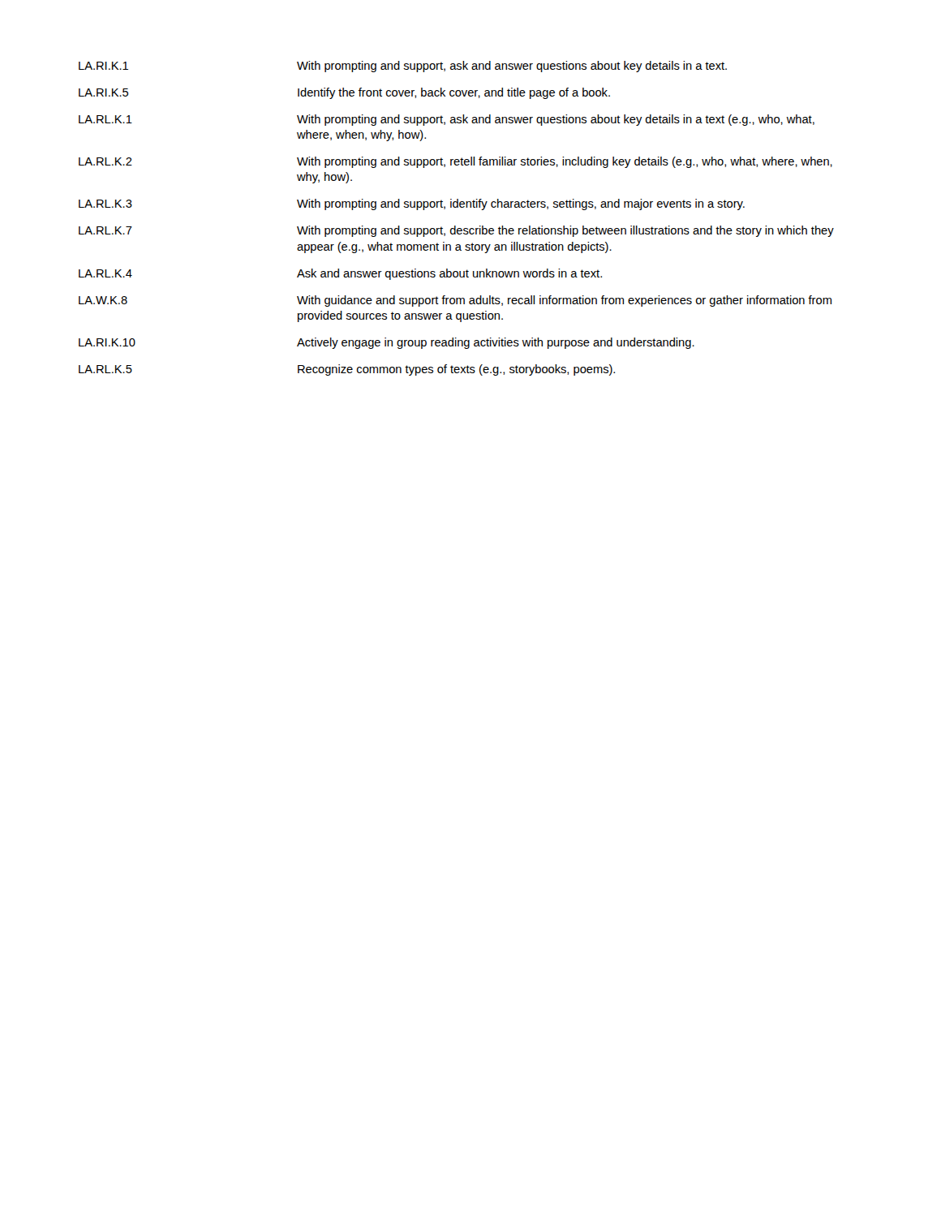| LA.RI.K.1 | With prompting and support, ask and answer questions about key details in a text. |
| LA.RI.K.5 | Identify the front cover, back cover, and title page of a book. |
| LA.RL.K.1 | With prompting and support, ask and answer questions about key details in a text (e.g., who, what, where, when, why, how). |
| LA.RL.K.2 | With prompting and support, retell familiar stories, including key details (e.g., who, what, where, when, why, how). |
| LA.RL.K.3 | With prompting and support, identify characters, settings, and major events in a story. |
| LA.RL.K.7 | With prompting and support, describe the relationship between illustrations and the story in which they appear (e.g., what moment in a story an illustration depicts). |
| LA.RL.K.4 | Ask and answer questions about unknown words in a text. |
| LA.W.K.8 | With guidance and support from adults, recall information from experiences or gather information from provided sources to answer a question. |
| LA.RI.K.10 | Actively engage in group reading activities with purpose and understanding. |
| LA.RL.K.5 | Recognize common types of texts (e.g., storybooks, poems). |